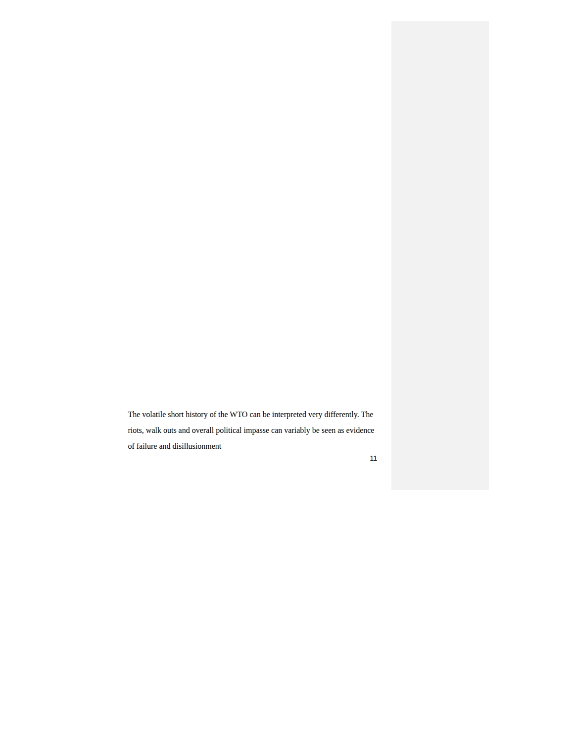The volatile short history of the WTO can be interpreted very differently. The riots, walk outs and overall political impasse can variably be seen as evidence of failure and disillusionment
11